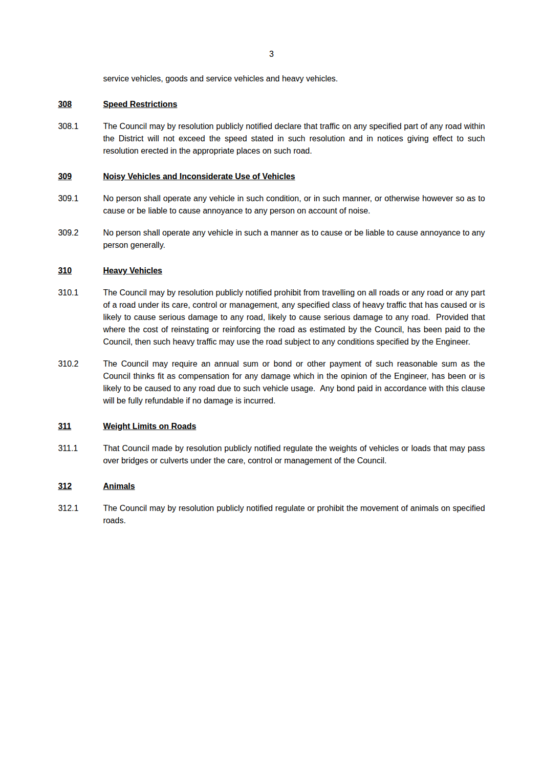3
service vehicles, goods and service vehicles and heavy vehicles.
308 Speed Restrictions
308.1 The Council may by resolution publicly notified declare that traffic on any specified part of any road within the District will not exceed the speed stated in such resolution and in notices giving effect to such resolution erected in the appropriate places on such road.
309 Noisy Vehicles and Inconsiderate Use of Vehicles
309.1 No person shall operate any vehicle in such condition, or in such manner, or otherwise however so as to cause or be liable to cause annoyance to any person on account of noise.
309.2 No person shall operate any vehicle in such a manner as to cause or be liable to cause annoyance to any person generally.
310 Heavy Vehicles
310.1 The Council may by resolution publicly notified prohibit from travelling on all roads or any road or any part of a road under its care, control or management, any specified class of heavy traffic that has caused or is likely to cause serious damage to any road, likely to cause serious damage to any road. Provided that where the cost of reinstating or reinforcing the road as estimated by the Council, has been paid to the Council, then such heavy traffic may use the road subject to any conditions specified by the Engineer.
310.2 The Council may require an annual sum or bond or other payment of such reasonable sum as the Council thinks fit as compensation for any damage which in the opinion of the Engineer, has been or is likely to be caused to any road due to such vehicle usage. Any bond paid in accordance with this clause will be fully refundable if no damage is incurred.
311 Weight Limits on Roads
311.1 That Council made by resolution publicly notified regulate the weights of vehicles or loads that may pass over bridges or culverts under the care, control or management of the Council.
312 Animals
312.1 The Council may by resolution publicly notified regulate or prohibit the movement of animals on specified roads.